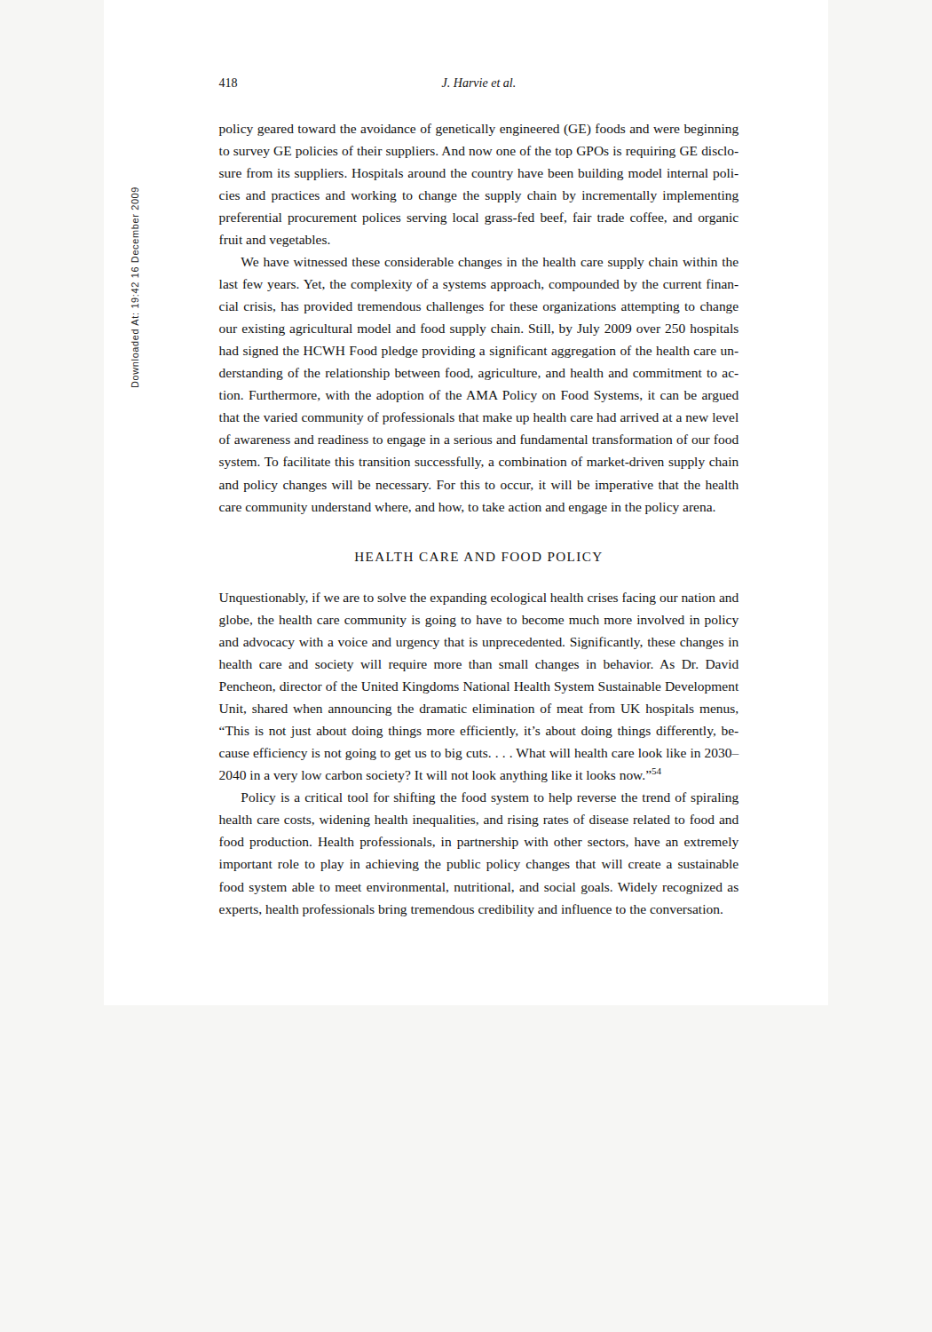Downloaded At: 19:42 16 December 2009
418 J. Harvie et al.
policy geared toward the avoidance of genetically engineered (GE) foods and were beginning to survey GE policies of their suppliers. And now one of the top GPOs is requiring GE disclosure from its suppliers. Hospitals around the country have been building model internal policies and practices and working to change the supply chain by incrementally implementing preferential procurement polices serving local grass-fed beef, fair trade coffee, and organic fruit and vegetables.
We have witnessed these considerable changes in the health care supply chain within the last few years. Yet, the complexity of a systems approach, compounded by the current financial crisis, has provided tremendous challenges for these organizations attempting to change our existing agricultural model and food supply chain. Still, by July 2009 over 250 hospitals had signed the HCWH Food pledge providing a significant aggregation of the health care understanding of the relationship between food, agriculture, and health and commitment to action. Furthermore, with the adoption of the AMA Policy on Food Systems, it can be argued that the varied community of professionals that make up health care had arrived at a new level of awareness and readiness to engage in a serious and fundamental transformation of our food system. To facilitate this transition successfully, a combination of market-driven supply chain and policy changes will be necessary. For this to occur, it will be imperative that the health care community understand where, and how, to take action and engage in the policy arena.
HEALTH CARE AND FOOD POLICY
Unquestionably, if we are to solve the expanding ecological health crises facing our nation and globe, the health care community is going to have to become much more involved in policy and advocacy with a voice and urgency that is unprecedented. Significantly, these changes in health care and society will require more than small changes in behavior. As Dr. David Pencheon, director of the United Kingdoms National Health System Sustainable Development Unit, shared when announcing the dramatic elimination of meat from UK hospitals menus, “This is not just about doing things more efficiently, it’s about doing things differently, because efficiency is not going to get us to big cuts. . . . What will health care look like in 2030–2040 in a very low carbon society? It will not look anything like it looks now.”54
Policy is a critical tool for shifting the food system to help reverse the trend of spiraling health care costs, widening health inequalities, and rising rates of disease related to food and food production. Health professionals, in partnership with other sectors, have an extremely important role to play in achieving the public policy changes that will create a sustainable food system able to meet environmental, nutritional, and social goals. Widely recognized as experts, health professionals bring tremendous credibility and influence to the conversation.